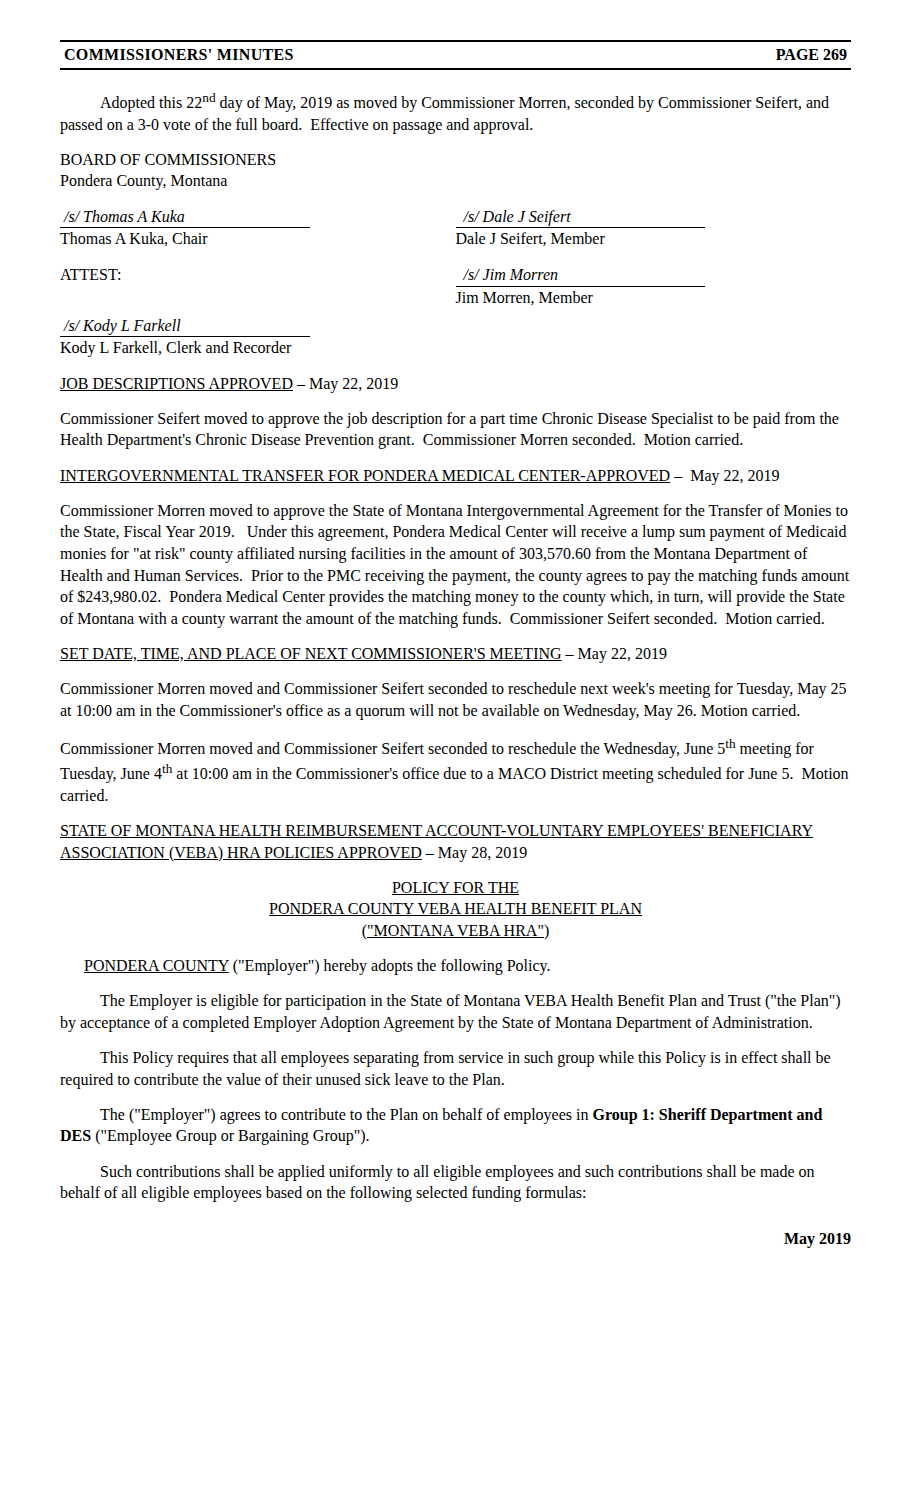COMMISSIONERS' MINUTES PAGE 269
Adopted this 22nd day of May, 2019 as moved by Commissioner Morren, seconded by Commissioner Seifert, and passed on a 3-0 vote of the full board. Effective on passage and approval.
BOARD OF COMMISSIONERS
Pondera County, Montana
| /s/ Thomas A Kuka Thomas A Kuka, Chair | /s/ Dale J Seifert Dale J Seifert, Member |
| ATTEST: | /s/ Jim Morren Jim Morren, Member |
/s/ Kody L Farkell
Kody L Farkell, Clerk and Recorder
JOB DESCRIPTIONS APPROVED – May 22, 2019
Commissioner Seifert moved to approve the job description for a part time Chronic Disease Specialist to be paid from the Health Department's Chronic Disease Prevention grant. Commissioner Morren seconded. Motion carried.
INTERGOVERNMENTAL TRANSFER FOR PONDERA MEDICAL CENTER-APPROVED – May 22, 2019
Commissioner Morren moved to approve the State of Montana Intergovernmental Agreement for the Transfer of Monies to the State, Fiscal Year 2019. Under this agreement, Pondera Medical Center will receive a lump sum payment of Medicaid monies for "at risk" county affiliated nursing facilities in the amount of 303,570.60 from the Montana Department of Health and Human Services. Prior to the PMC receiving the payment, the county agrees to pay the matching funds amount of $243,980.02. Pondera Medical Center provides the matching money to the county which, in turn, will provide the State of Montana with a county warrant the amount of the matching funds. Commissioner Seifert seconded. Motion carried.
SET DATE, TIME, AND PLACE OF NEXT COMMISSIONER'S MEETING – May 22, 2019
Commissioner Morren moved and Commissioner Seifert seconded to reschedule next week's meeting for Tuesday, May 25 at 10:00 am in the Commissioner's office as a quorum will not be available on Wednesday, May 26. Motion carried.
Commissioner Morren moved and Commissioner Seifert seconded to reschedule the Wednesday, June 5th meeting for Tuesday, June 4th at 10:00 am in the Commissioner's office due to a MACO District meeting scheduled for June 5. Motion carried.
STATE OF MONTANA HEALTH REIMBURSEMENT ACCOUNT-VOLUNTARY EMPLOYEES' BENEFICIARY ASSOCIATION (VEBA) HRA POLICIES APPROVED – May 28, 2019
POLICY FOR THE
PONDERA COUNTY VEBA HEALTH BENEFIT PLAN
("MONTANA VEBA HRA")
PONDERA COUNTY ("Employer") hereby adopts the following Policy.
The Employer is eligible for participation in the State of Montana VEBA Health Benefit Plan and Trust ("the Plan") by acceptance of a completed Employer Adoption Agreement by the State of Montana Department of Administration.
This Policy requires that all employees separating from service in such group while this Policy is in effect shall be required to contribute the value of their unused sick leave to the Plan.
The ("Employer") agrees to contribute to the Plan on behalf of employees in Group 1: Sheriff Department and DES ("Employee Group or Bargaining Group").
Such contributions shall be applied uniformly to all eligible employees and such contributions shall be made on behalf of all eligible employees based on the following selected funding formulas:
May 2019